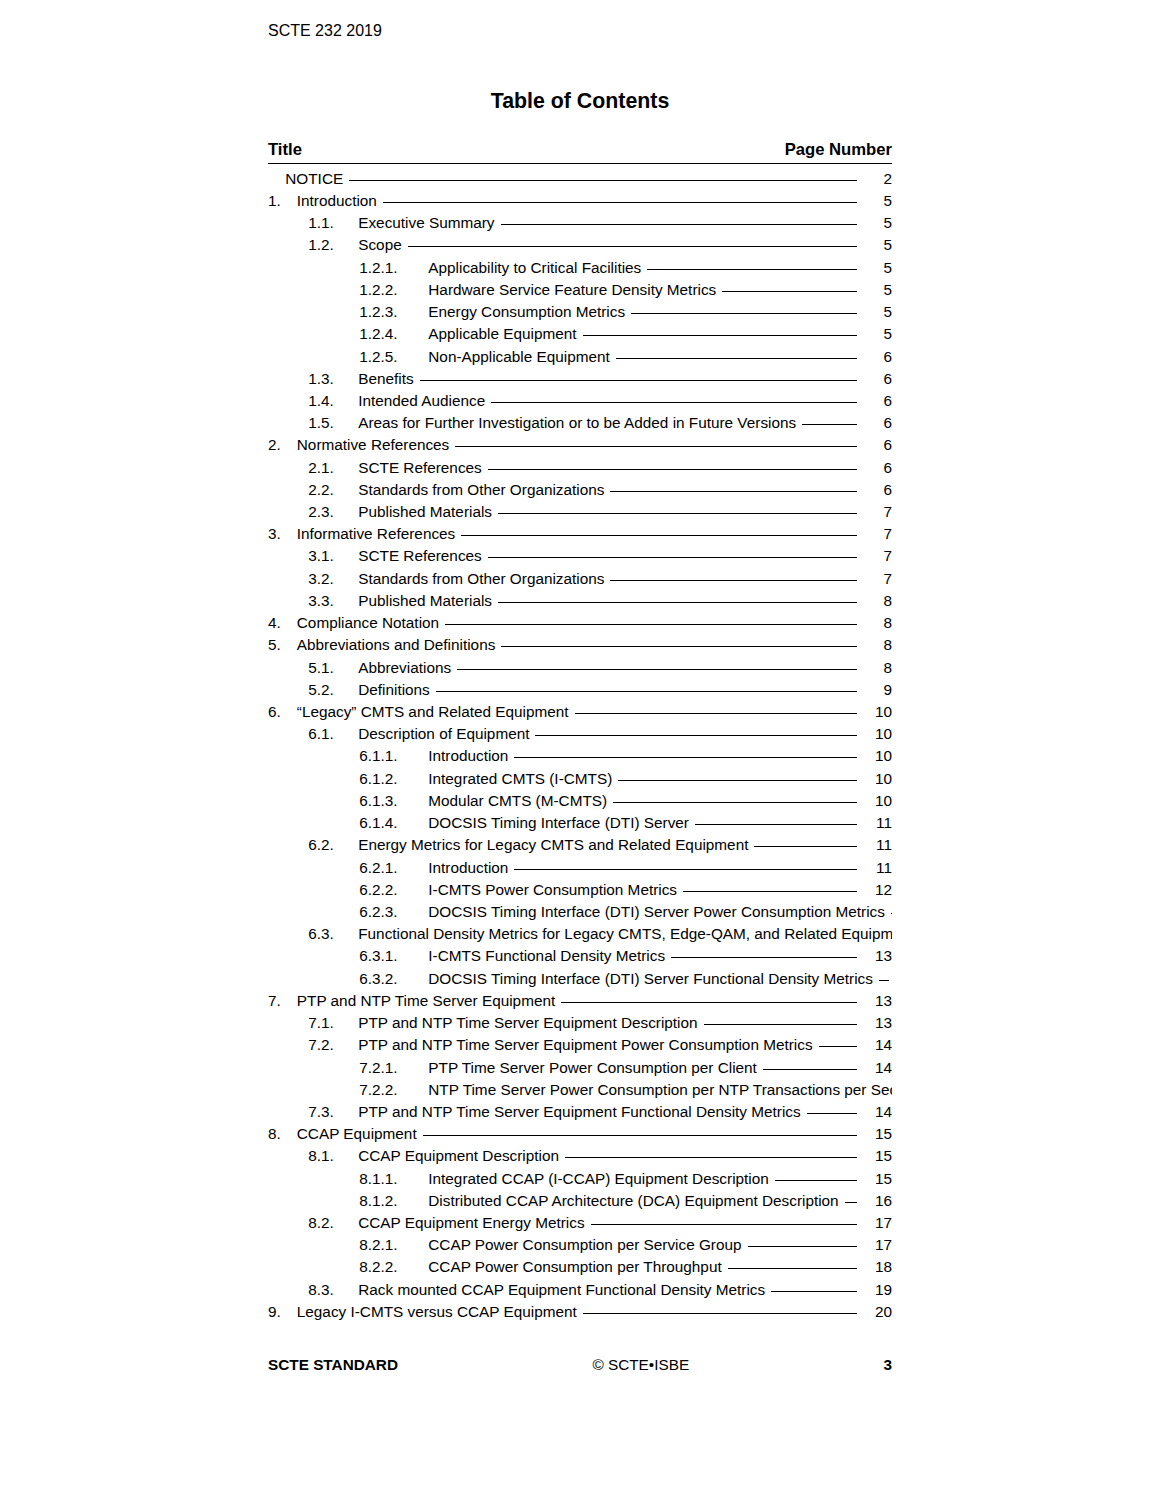SCTE 232 2019
Table of Contents
Title Page Number
NOTICE 2
1. Introduction 5
1.1. Executive Summary 5
1.2. Scope 5
1.2.1. Applicability to Critical Facilities 5
1.2.2. Hardware Service Feature Density Metrics 5
1.2.3. Energy Consumption Metrics 5
1.2.4. Applicable Equipment 5
1.2.5. Non-Applicable Equipment 6
1.3. Benefits 6
1.4. Intended Audience 6
1.5. Areas for Further Investigation or to be Added in Future Versions 6
2. Normative References 6
2.1. SCTE References 6
2.2. Standards from Other Organizations 6
2.3. Published Materials 7
3. Informative References 7
3.1. SCTE References 7
3.2. Standards from Other Organizations 7
3.3. Published Materials 8
4. Compliance Notation 8
5. Abbreviations and Definitions 8
5.1. Abbreviations 8
5.2. Definitions 9
6.“Legacy” CMTS and Related Equipment 10
6.1. Description of Equipment 10
6.1.1. Introduction 10
6.1.2. Integrated CMTS (I-CMTS) 10
6.1.3. Modular CMTS (M-CMTS) 10
6.1.4. DOCSIS Timing Interface (DTI) Server 11
6.2. Energy Metrics for Legacy CMTS and Related Equipment 11
6.2.1. Introduction 11
6.2.2. I-CMTS Power Consumption Metrics 12
6.2.3. DOCSIS Timing Interface (DTI) Server Power Consumption Metrics 13
6.3. Functional Density Metrics for Legacy CMTS, Edge-QAM, and Related Equipment 13
6.3.1. I-CMTS Functional Density Metrics 13
6.3.2. DOCSIS Timing Interface (DTI) Server Functional Density Metrics 13
7. PTP and NTP Time Server Equipment 13
7.1. PTP and NTP Time Server Equipment Description 13
7.2. PTP and NTP Time Server Equipment Power Consumption Metrics 14
7.2.1. PTP Time Server Power Consumption per Client 14
7.2.2. NTP Time Server Power Consumption per NTP Transactions per Second 14
7.3. PTP and NTP Time Server Equipment Functional Density Metrics 14
8. CCAP Equipment 15
8.1. CCAP Equipment Description 15
8.1.1. Integrated CCAP (I-CCAP) Equipment Description 15
8.1.2. Distributed CCAP Architecture (DCA) Equipment Description 16
8.2. CCAP Equipment Energy Metrics 17
8.2.1. CCAP Power Consumption per Service Group 17
8.2.2. CCAP Power Consumption per Throughput 18
8.3. Rack mounted CCAP Equipment Functional Density Metrics 19
9. Legacy I-CMTS versus CCAP Equipment 20
SCTE STANDARD © SCTE•ISBE 3